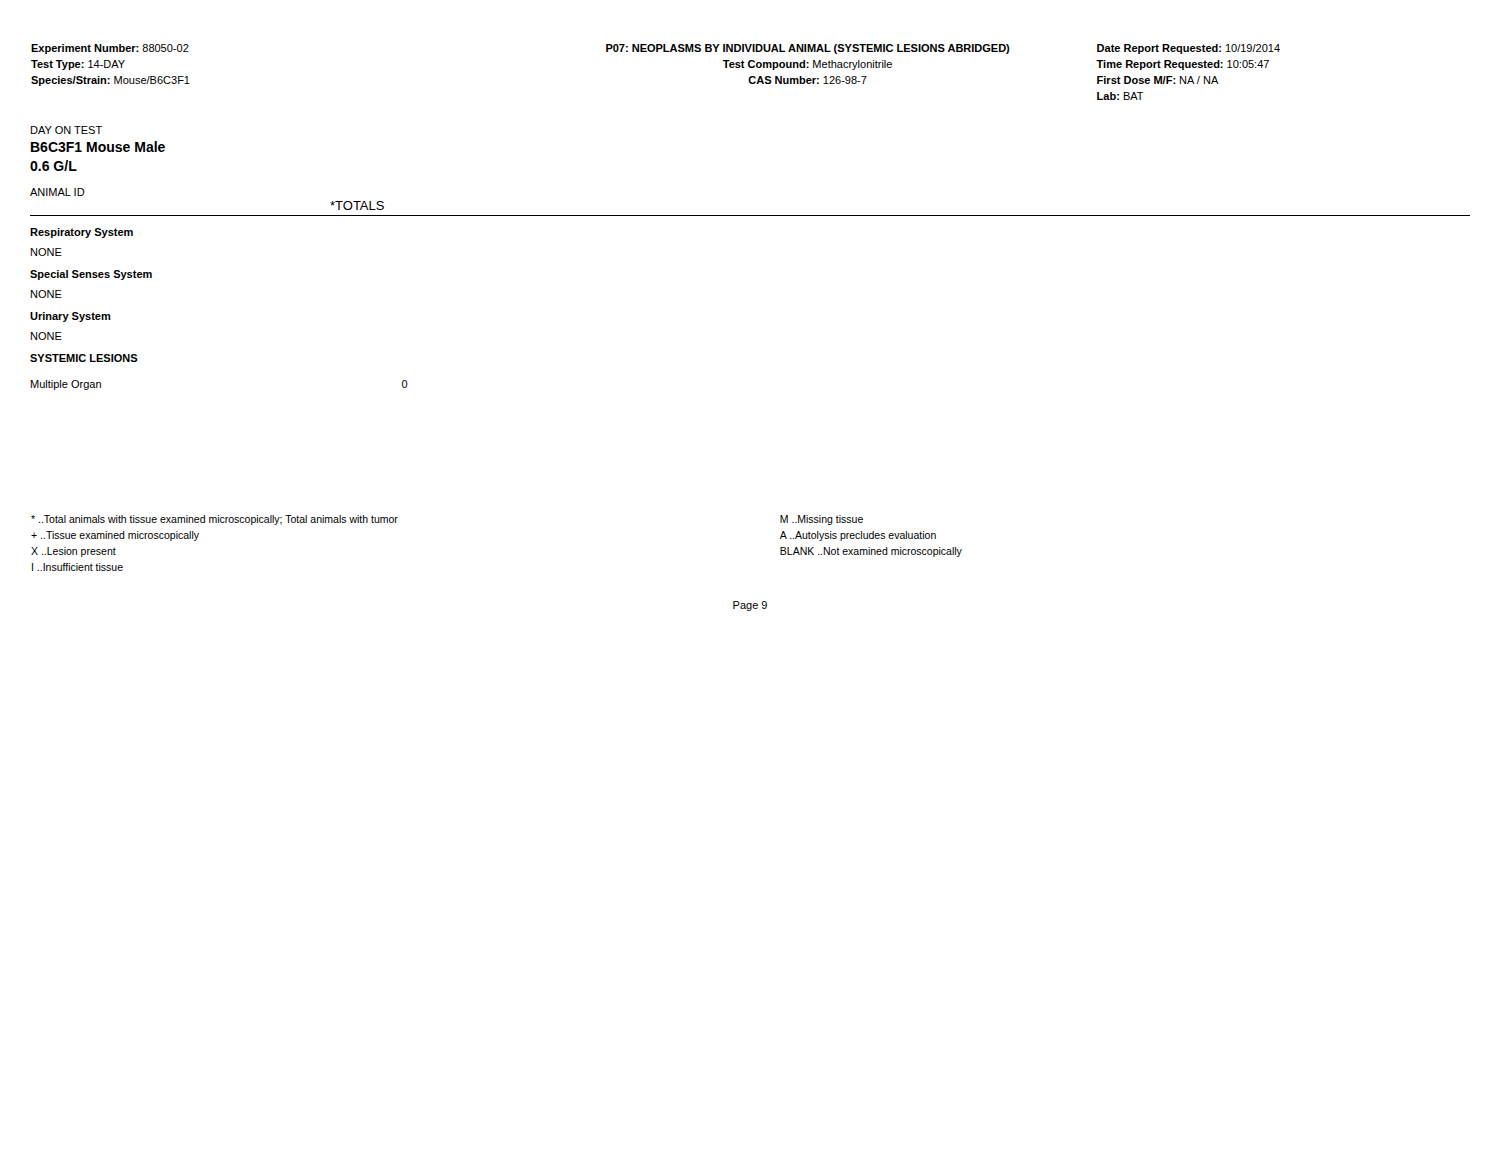| Experiment Number: 88050-02 Test Type: 14-DAY Species/Strain: Mouse/B6C3F1 | P07: NEOPLASMS BY INDIVIDUAL ANIMAL (SYSTEMIC LESIONS ABRIDGED) Test Compound: Methacrylonitrile CAS Number: 126-98-7 | Date Report Requested: 10/19/2014 Time Report Requested: 10:05:47 First Dose M/F: NA / NA Lab: BAT |
DAY ON TEST
B6C3F1 Mouse Male
0.6 G/L
ANIMAL ID
*TOTALS
Respiratory System
NONE
Special Senses System
NONE
Urinary System
NONE
SYSTEMIC LESIONS
Multiple Organ0
| * ..Total animals with tissue examined microscopically; Total animals with tumor + ..Tissue examined microscopically X ..Lesion present I ..Insufficient tissue | M ..Missing tissue A ..Autolysis precludes evaluation BLANK ..Not examined microscopically |
Page 9